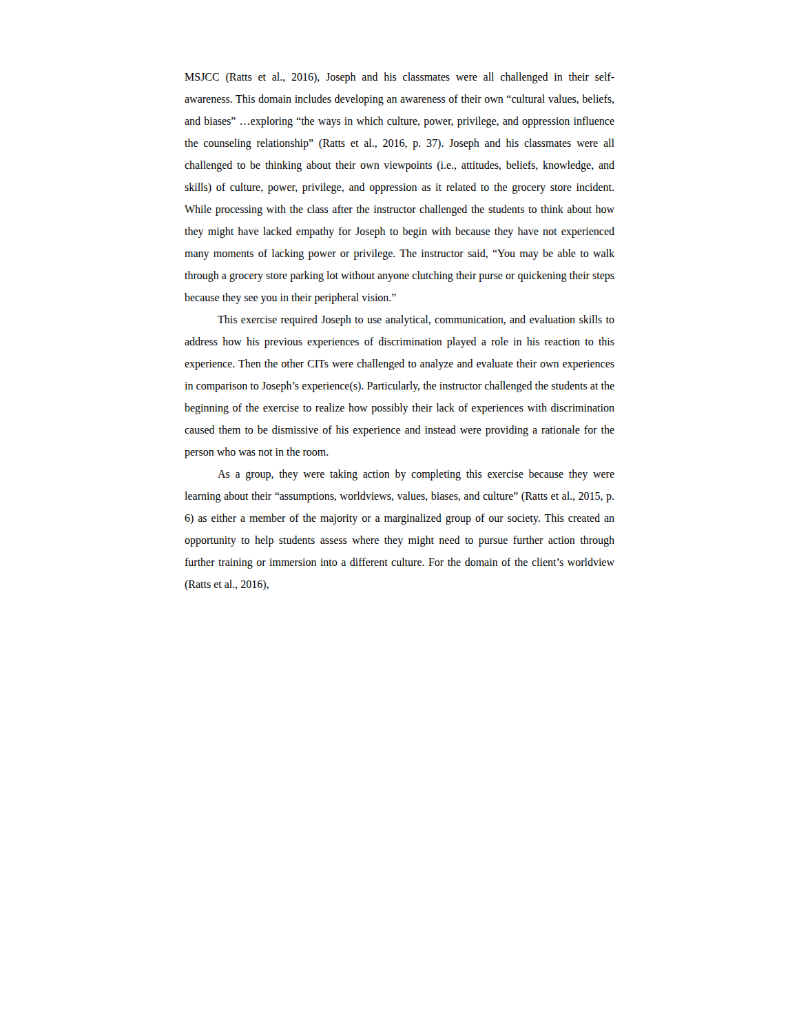MSJCC (Ratts et al., 2016), Joseph and his classmates were all challenged in their self-awareness. This domain includes developing an awareness of their own “cultural values, beliefs, and biases” …exploring “the ways in which culture, power, privilege, and oppression influence the counseling relationship” (Ratts et al., 2016, p. 37). Joseph and his classmates were all challenged to be thinking about their own viewpoints (i.e., attitudes, beliefs, knowledge, and skills) of culture, power, privilege, and oppression as it related to the grocery store incident. While processing with the class after the instructor challenged the students to think about how they might have lacked empathy for Joseph to begin with because they have not experienced many moments of lacking power or privilege. The instructor said, “You may be able to walk through a grocery store parking lot without anyone clutching their purse or quickening their steps because they see you in their peripheral vision.”
This exercise required Joseph to use analytical, communication, and evaluation skills to address how his previous experiences of discrimination played a role in his reaction to this experience. Then the other CITs were challenged to analyze and evaluate their own experiences in comparison to Joseph’s experience(s). Particularly, the instructor challenged the students at the beginning of the exercise to realize how possibly their lack of experiences with discrimination caused them to be dismissive of his experience and instead were providing a rationale for the person who was not in the room.
As a group, they were taking action by completing this exercise because they were learning about their “assumptions, worldviews, values, biases, and culture” (Ratts et al., 2015, p. 6) as either a member of the majority or a marginalized group of our society. This created an opportunity to help students assess where they might need to pursue further action through further training or immersion into a different culture. For the domain of the client’s worldview (Ratts et al., 2016),